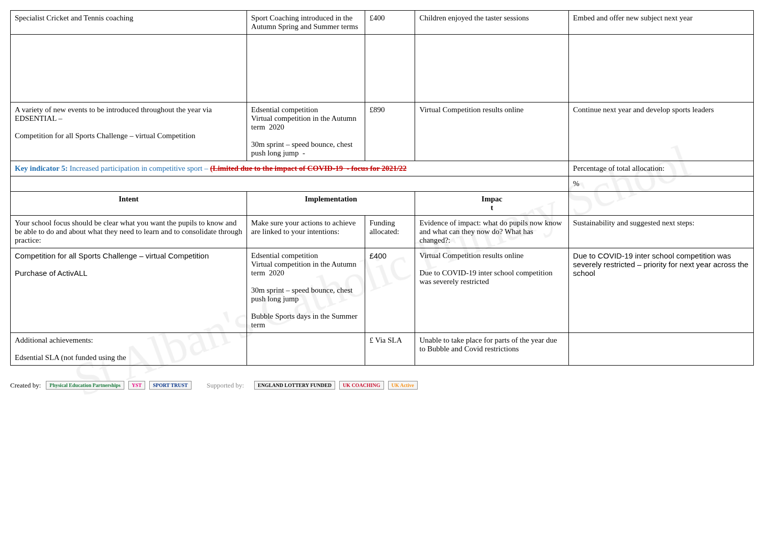St Alban's Catholic Primary School
| Specialist Cricket and Tennis coaching | Sport Coaching introduced in the Autumn Spring and Summer terms | £400 | Children enjoyed the taster sessions | Embed and offer new subject next year |
| A variety of new events to be introduced throughout the year via EDSENTIAL – Competition for all Sports Challenge – virtual Competition | Edsential competition Virtual competition in the Autumn term 2020 30m sprint – speed bounce, chest push long jump - | £890 | Virtual Competition results online | Continue next year and develop sports leaders |
| Key indicator 5: Increased participation in competitive sport – (Limited due to the impact of COVID-19 - focus for 2021/22 | Percentage of total allocation: |
| | % |
| Intent | Implementation | Impac t | |
| Your school focus should be clear what you want the pupils to know and be able to do and about what they need to learn and to consolidate through practice: | Make sure your actions to achieve are linked to your intentions: | Funding allocated: | Evidence of impact: what do pupils now know and what can they now do? What has changed?: | Sustainability and suggested next steps: |
| Competition for all Sports Challenge – virtual Competition Purchase of ActivALL | Edsential competition Virtual competition in the Autumn term 2020 30m sprint – speed bounce, chest push long jump Bubble Sports days in the Summer term | £400 | Virtual Competition results online Due to COVID-19 inter school competition was severely restricted | Due to COVID-19 inter school competition was severely restricted – priority for next year across the school |
| Additional achievements: Edsential SLA (not funded using the | | £ Via SLA | Unable to take place for parts of the year due to Bubble and Covid restrictions | |
Created by:
Physical Education Partnerships YST SPORT TRUST
Supported by:
ENGLAND LOTTERY FUNDED UK COACHING UK Active